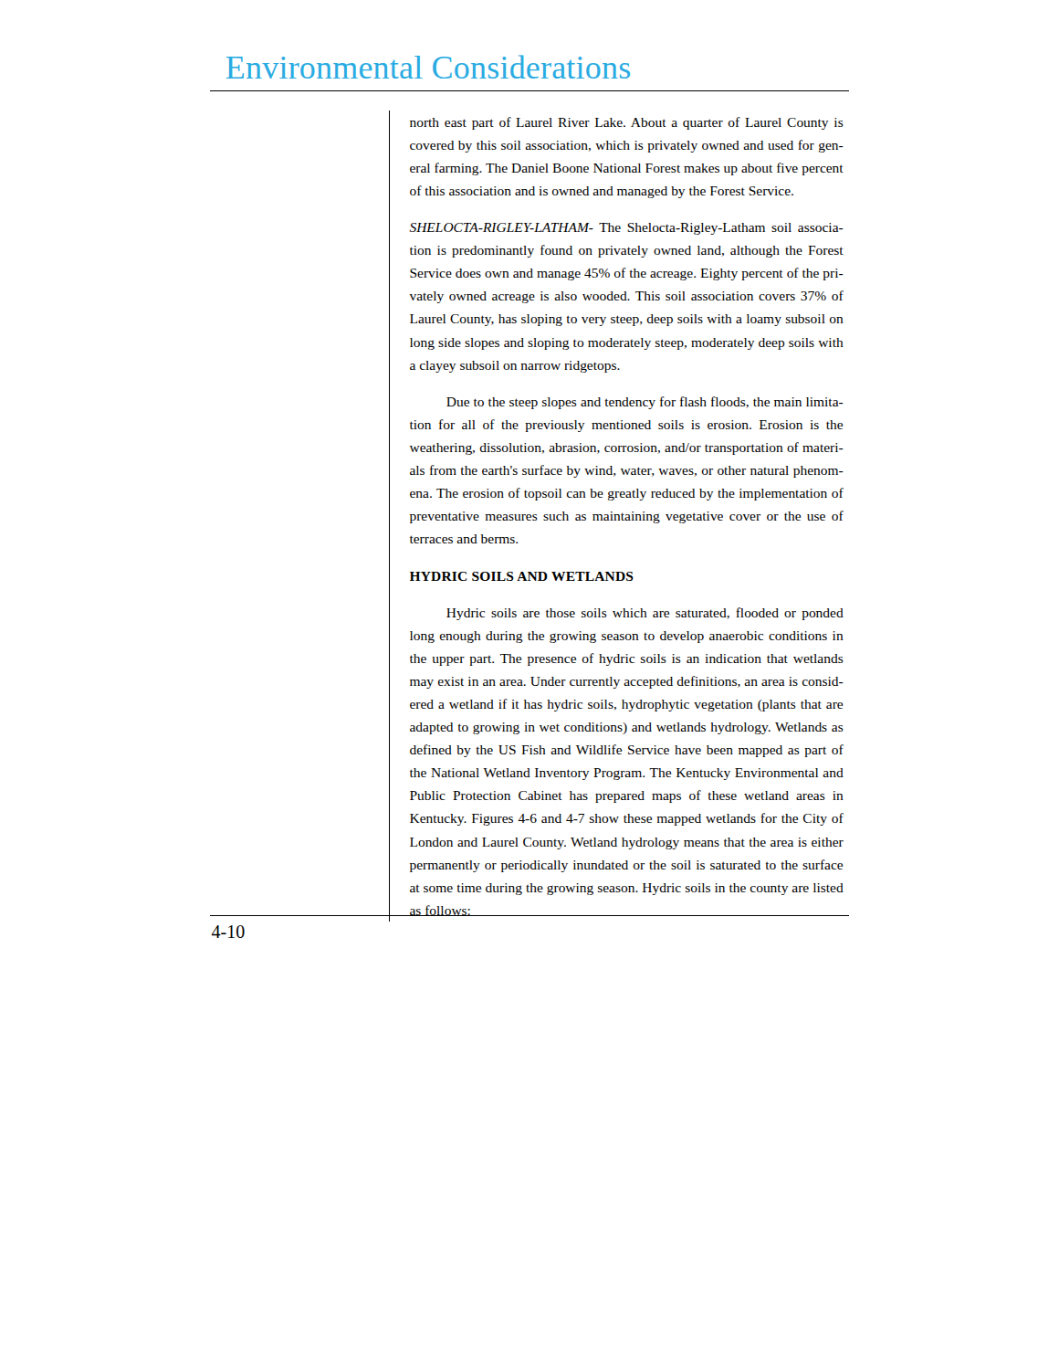Environmental Considerations
north east part of Laurel River Lake. About a quarter of Laurel County is covered by this soil association, which is privately owned and used for general farming. The Daniel Boone National Forest makes up about five percent of this association and is owned and managed by the Forest Service.
SHELOCTA-RIGLEY-LATHAM- The Shelocta-Rigley-Latham soil association is predominantly found on privately owned land, although the Forest Service does own and manage 45% of the acreage. Eighty percent of the privately owned acreage is also wooded. This soil association covers 37% of Laurel County, has sloping to very steep, deep soils with a loamy subsoil on long side slopes and sloping to moderately steep, moderately deep soils with a clayey subsoil on narrow ridgetops.
Due to the steep slopes and tendency for flash floods, the main limitation for all of the previously mentioned soils is erosion. Erosion is the weathering, dissolution, abrasion, corrosion, and/or transportation of materials from the earth's surface by wind, water, waves, or other natural phenomena. The erosion of topsoil can be greatly reduced by the implementation of preventative measures such as maintaining vegetative cover or the use of terraces and berms.
HYDRIC SOILS AND WETLANDS
Hydric soils are those soils which are saturated, flooded or ponded long enough during the growing season to develop anaerobic conditions in the upper part. The presence of hydric soils is an indication that wetlands may exist in an area. Under currently accepted definitions, an area is considered a wetland if it has hydric soils, hydrophytic vegetation (plants that are adapted to growing in wet conditions) and wetlands hydrology. Wetlands as defined by the US Fish and Wildlife Service have been mapped as part of the National Wetland Inventory Program. The Kentucky Environmental and Public Protection Cabinet has prepared maps of these wetland areas in Kentucky. Figures 4-6 and 4-7 show these mapped wetlands for the City of London and Laurel County. Wetland hydrology means that the area is either permanently or periodically inundated or the soil is saturated to the surface at some time during the growing season. Hydric soils in the county are listed as follows:
4-10